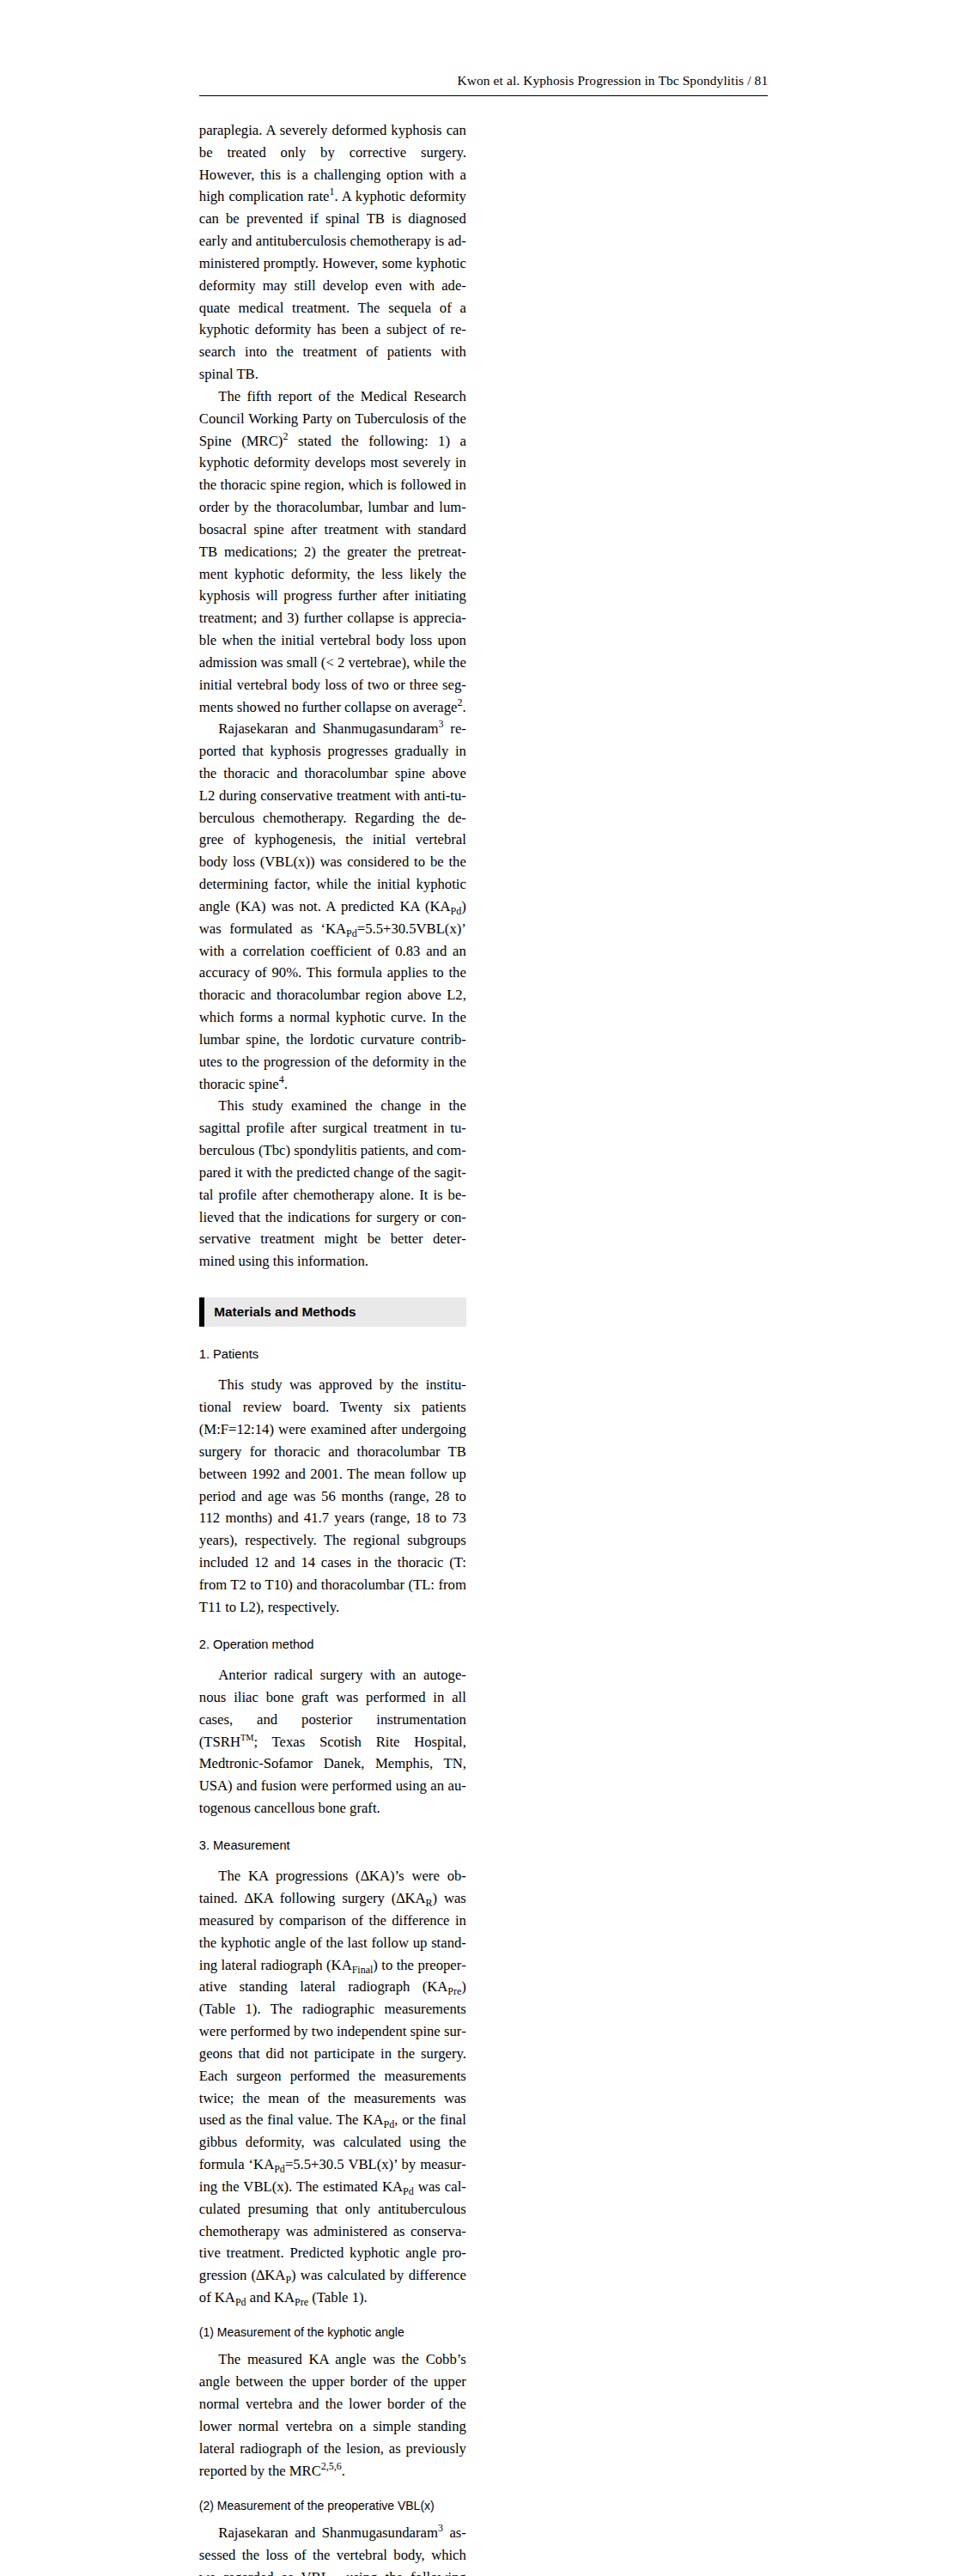Kwon et al. Kyphosis Progression in Tbc Spondylitis / 81
paraplegia. A severely deformed kyphosis can be treated only by corrective surgery. However, this is a challenging option with a high complication rate1. A kyphotic deformity can be prevented if spinal TB is diagnosed early and antituberculosis chemotherapy is administered promptly. However, some kyphotic deformity may still develop even with adequate medical treatment. The sequela of a kyphotic deformity has been a subject of research into the treatment of patients with spinal TB.
The fifth report of the Medical Research Council Working Party on Tuberculosis of the Spine (MRC)2 stated the following: 1) a kyphotic deformity develops most severely in the thoracic spine region, which is followed in order by the thoracolumbar, lumbar and lumbosacral spine after treatment with standard TB medications; 2) the greater the pretreatment kyphotic deformity, the less likely the kyphosis will progress further after initiating treatment; and 3) further collapse is appreciable when the initial vertebral body loss upon admission was small (< 2 vertebrae), while the initial vertebral body loss of two or three segments showed no further collapse on average2.
Rajasekaran and Shanmugasundaram3 reported that kyphosis progresses gradually in the thoracic and thoracolumbar spine above L2 during conservative treatment with anti-tuberculous chemotherapy. Regarding the degree of kyphogenesis, the initial vertebral body loss (VBL(x)) was considered to be the determining factor, while the initial kyphotic angle (KA) was not. A predicted KA (KAPd) was formulated as ‘KAPd=5.5+30.5VBL(x)’ with a correlation coefficient of 0.83 and an accuracy of 90%. This formula applies to the thoracic and thoracolumbar region above L2, which forms a normal kyphotic curve. In the lumbar spine, the lordotic curvature contributes to the progression of the deformity in the thoracic spine4.
This study examined the change in the sagittal profile after surgical treatment in tuberculous (Tbc) spondylitis patients, and compared it with the predicted change of the sagittal profile after chemotherapy alone. It is believed that the indications for surgery or conservative treatment might be better determined using this information.
Materials and Methods
1. Patients
This study was approved by the institutional review board. Twenty six patients (M:F=12:14) were examined after undergoing surgery for thoracic and thoracolumbar TB between 1992 and 2001. The mean follow up period and age was 56 months (range, 28 to 112 months) and 41.7 years (range, 18 to 73 years), respectively. The regional subgroups included 12 and 14 cases in the thoracic (T: from T2 to T10) and thoracolumbar (TL: from T11 to L2), respectively.
2. Operation method
Anterior radical surgery with an autogenous iliac bone graft was performed in all cases, and posterior instrumentation (TSRHTM; Texas Scotish Rite Hospital, Medtronic-Sofamor Danek, Memphis, TN, USA) and fusion were performed using an autogenous cancellous bone graft.
3. Measurement
The KA progressions (∆KA)’s were obtained. ∆KA following surgery (∆KAR) was measured by comparison of the difference in the kyphotic angle of the last follow up standing lateral radiograph (KAFinal) to the preoperative standing lateral radiograph (KAPre) (Table 1). The radiographic measurements were performed by two independent spine surgeons that did not participate in the surgery. Each surgeon performed the measurements twice; the mean of the measurements was used as the final value. The KAPd, or the final gibbus deformity, was calculated using the formula ‘KAPd=5.5+30.5 VBL(x)’ by measuring the VBL(x). The estimated KAPd was calculated presuming that only antituberculous chemotherapy was administered as conservative treatment. Predicted kyphotic angle progression (∆KAP) was calculated by difference of KAPd and KAPre (Table 1).
(1) Measurement of the kyphotic angle
The measured KA angle was the Cobb’s angle between the upper border of the upper normal vertebra and the lower border of the lower normal vertebra on a simple standing lateral radiograph of the lesion, as previously reported by the MRC2,5,6.
(2) Measurement of the preoperative VBL(x)
Rajasekaran and Shanmugasundaram3 assessed the loss of the vertebral body, which we regarded as VBL1, using the following method: divide the lateral height of each vertebra